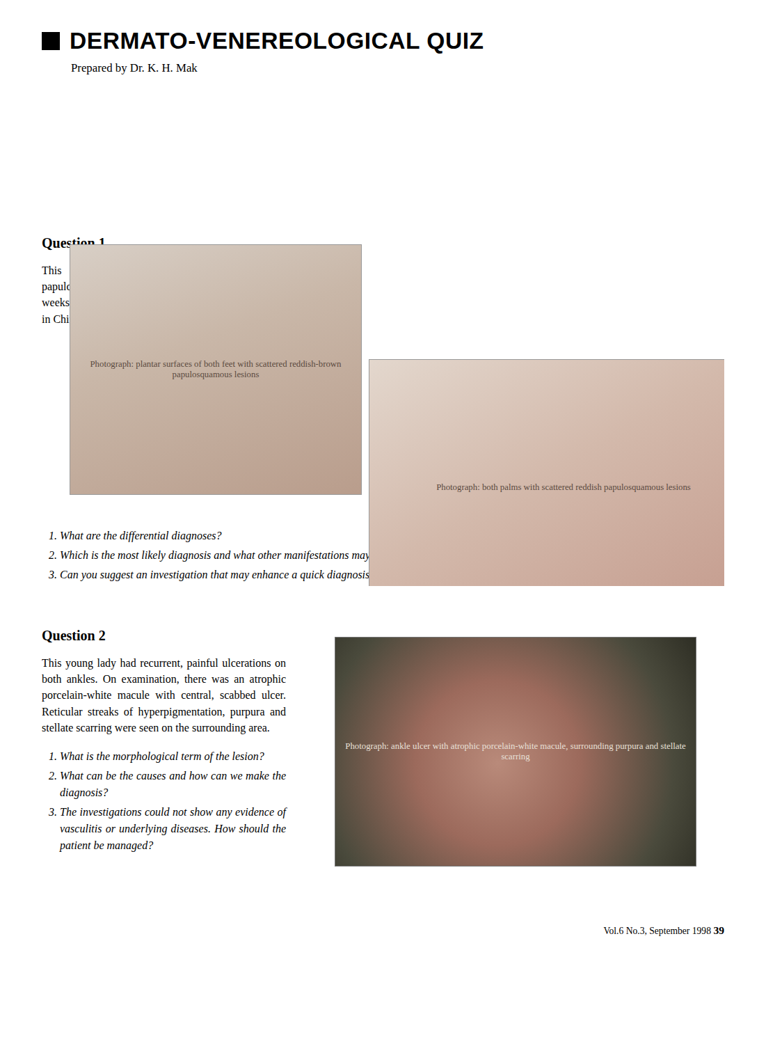DERMATO-VENEREOLOGICAL QUIZ
Prepared by Dr. K. H. Mak
Photograph: plantar surfaces of both feet with scattered reddish-brown papulosquamous lesions
Photograph: both palms with scattered reddish papulosquamous lesions
Question 1
This man presented with non-pruritic symmetrical papulosquamous eruptions of the trunk, palms and soles for 2 weeks. He did not notice any genital ulceration. His wife was in China and he denied any extramarital sex.
What are the differential diagnoses?
Which is the most likely diagnosis and what other manifestations may be present to support the diagnosis?
Can you suggest an investigation that may enhance a quick diagnosis in this patient?
Question 2
This young lady had recurrent, painful ulcerations on both ankles. On examination, there was an atrophic porcelain-white macule with central, scabbed ulcer. Reticular streaks of hyperpigmentation, purpura and stellate scarring were seen on the surrounding area.
What is the morphological term of the lesion?
What can be the causes and how can we make the diagnosis?
The investigations could not show any evidence of vasculitis or underlying diseases. How should the patient be managed?
Photograph: ankle ulcer with atrophic porcelain-white macule, surrounding purpura and stellate scarring
Vol.6 No.3, September 1998 39